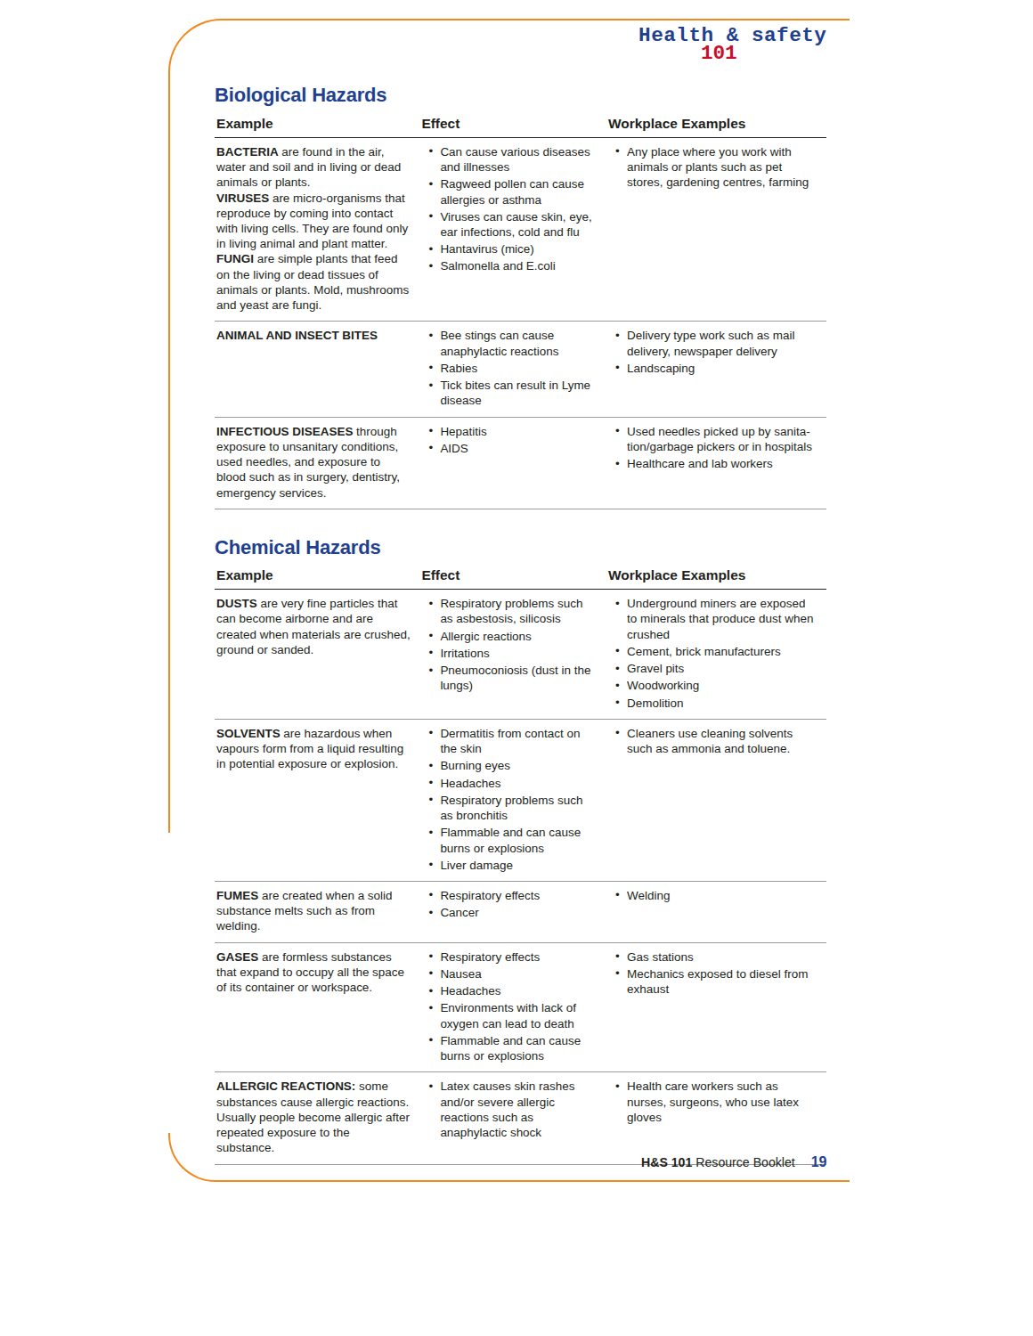Health & safety
101
Biological Hazards
| Example | Effect | Workplace Examples |
| --- | --- | --- |
| BACTERIA are found in the air, water and soil and in living or dead animals or plants. VIRUSES are micro-organisms that reproduce by coming into contact with living cells. They are found only in living animal and plant matter. FUNGI are simple plants that feed on the living or dead tissues of animals or plants. Mold, mushrooms and yeast are fungi. | Can cause various diseases and illnesses Ragweed pollen can cause allergies or asthma Viruses can cause skin, eye, ear infections, cold and flu Hantavirus (mice) Salmonella and E.coli | Any place where you work with animals or plants such as pet stores, gardening centres, farming |
| ANIMAL AND INSECT BITES | Bee stings can cause anaphylactic reactions Rabies Tick bites can result in Lyme disease | Delivery type work such as mail delivery, newspaper delivery Landscaping |
| INFECTIOUS DISEASES through exposure to unsanitary conditions, used needles, and exposure to blood such as in surgery, dentistry, emergency services. | Hepatitis AIDS | Used needles picked up by sanita­tion/garbage pickers or in hospitals Healthcare and lab workers |
Chemical Hazards
| Example | Effect | Workplace Examples |
| --- | --- | --- |
| DUSTS are very fine particles that can become airborne and are created when materials are crushed, ground or sanded. | Respiratory problems such as asbestosis, silicosis Allergic reactions Irritations Pneumoconiosis (dust in the lungs) | Underground miners are exposed to minerals that produce dust when crushed Cement, brick manufacturers Gravel pits Woodworking Demolition |
| SOLVENTS are hazardous when vapours form from a liquid resulting in potential exposure or explosion. | Dermatitis from contact on the skin Burning eyes Headaches Respiratory problems such as bronchitis Flammable and can cause burns or explosions Liver damage | Cleaners use cleaning solvents such as ammonia and toluene. |
| FUMES are created when a solid substance melts such as from welding. | Respiratory effects Cancer | Welding |
| GASES are formless substances that expand to occupy all the space of its container or workspace. | Respiratory effects Nausea Headaches Environments with lack of oxygen can lead to death Flammable and can cause burns or explosions | Gas stations Mechanics exposed to diesel from exhaust |
| ALLERGIC REACTIONS: some substances cause allergic reactions. Usually people become allergic after repeated exposure to the substance. | Latex causes skin rashes and/or severe allergic reactions such as anaphylactic shock | Health care workers such as nurses, surgeons, who use latex gloves |
H&S 101 Resource Booklet 19